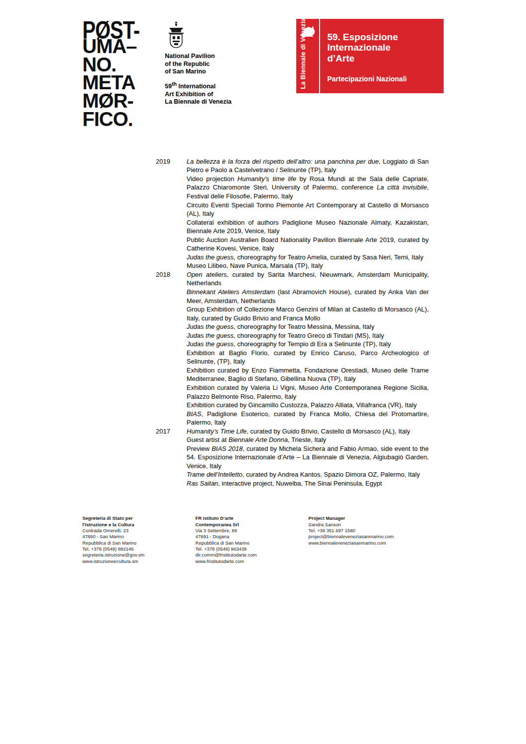PØST- UMA– NO. META MØR- FICO.
National Pavilion of the Republic of San Marino
59th International Art Exhibition of La Biennale di Venezia
La Biennale di Venezia
59. Esposizione
Internazionale
d’Arte
Partecipazioni Nazionali
2019
La bellezza è la forza del rispetto dell’altro: una panchina per due, Loggiato di San Pietro e Paolo a Castelvetrano / Selinunte (TP), Italy
Video projection Humanity’s time life by Rosa Mundi at the Sala delle Capriate, Palazzo Chiaromonte Steri, University of Palermo, conference La città invisibile, Festival delle Filosofie, Palermo, Italy
Circuito Eventi Speciali Torino Piemonte Art Contemporary at Castello di Morsasco (AL), Italy
Collateral exhibition of authors Padiglione Museo Nazionale Almaty, Kazakistan, Biennale Arte 2019, Venice, Italy
Public Auction Australien Board Nationality Pavillon Biennale Arte 2019, curated by Catherine Kovesi, Venice, Italy
Judas the guess, choreography for Teatro Amelia, curated by Sasa Neri, Terni, Italy
Museo Lilibeo, Nave Punica, Marsala (TP), Italy
2018
Open ateliers, curated by Sarita Marchesi, Nieuwmark, Amsterdam Municipality, Netherlands
Binnekant Ateliers Amsterdam (last Abramovich House), curated by Anka Van der Meer, Amsterdam, Netherlands
Group Exhibition of Collezione Marco Genzini of Milan at Castello di Morsasco (AL), Italy, curated by Guido Brivio and Franca Mollo
Judas the guess, choreography for Teatro Messina, Messina, Italy
Judas the guess, choreography for Teatro Greco di Tindari (MS), Italy
Judas the guess, choreography for Tempio di Era a Selinunte (TP), Italy
Exhibition at Baglio Florio, curated by Enrico Caruso, Parco Archeologico of Selinunte, (TP), Italy
Exhibition curated by Enzo Fiammetta, Fondazione Orestiadi, Museo delle Trame Mediterranee, Baglio di Stefano, Gibellina Nuova (TP), Italy
Exhibition curated by Valeria Li Vigni, Museo Arte Contemporanea Regione Sicilia, Palazzo Belmonte Riso, Palermo, Italy
Exhibition curated by Gincamillo Custozza, Palazzo Alliata, Villafranca (VR), Italy
BIAS, Padiglione Esoterico, curated by Franca Mollo, Chiesa del Protomartire, Palermo, Italy
2017
Humanity’s Time Life, curated by Guido Brivio, Castello di Morsasco (AL), Italy
Guest artist at Biennale Arte Donna, Trieste, Italy
Preview BIAS 2018, curated by Michela Sichera and Fabio Armao, side event to the 54. Esposizione Internazionale d’Arte – La Biennale di Venezia, Algiubagiò Garden, Venice, Italy
Trame dell’Intelletto, curated by Andrea Kantos, Spazio Dimora OZ, Palermo, Italy
Ras Saitan, interactive project, Nuweiba, The Sinai Peninsula, Egypt
Segreteria di Stato per l’Istruzione e la Cultura Contrada Omerelli, 23
47890 - San Marino
Repubblica di San Marino
Tel. +378 (0549) 882146
segreteria.istruzione@gov.sm
www.istruzioneecultura.sm
FR Istituto D’arte Contemporanea Srl Via 3 Settembre, 89
47891 - Dogana
Repubblica di San Marino
Tel. +378 (0549) 963439
dir.comm@fristitutodarte.com
www.fristitutodarte.com
Project Manager Sandra Sanson
Tel. +39 351 697 1580
project@biennaleveneziasanmarino.com
www.biennaleveneziasanmarino.com